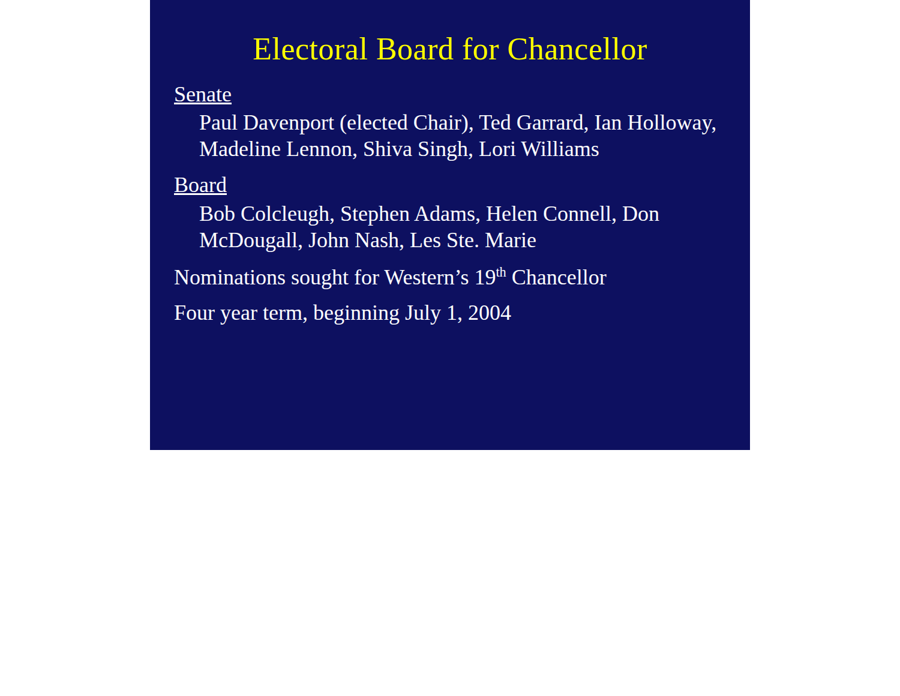Electoral Board for Chancellor
Senate
Paul Davenport (elected Chair), Ted Garrard, Ian Holloway, Madeline Lennon, Shiva Singh, Lori Williams
Board
Bob Colcleugh, Stephen Adams, Helen Connell, Don McDougall, John Nash, Les Ste. Marie
Nominations sought for Western’s 19th Chancellor
Four year term, beginning July 1, 2004